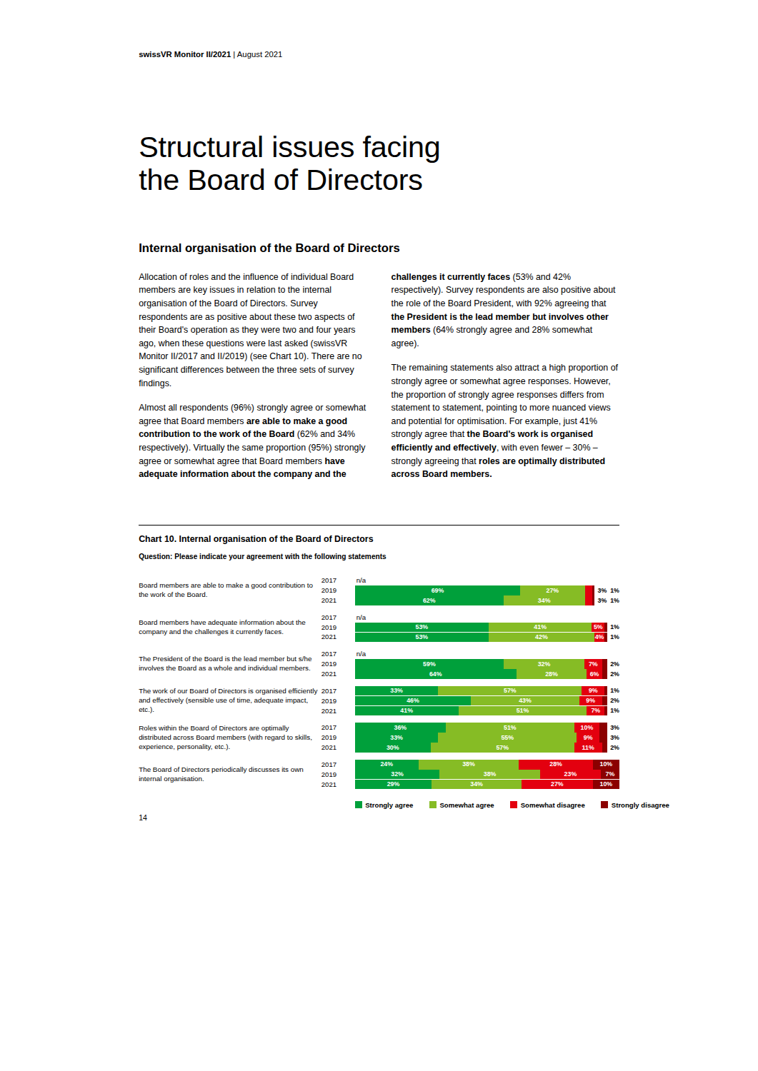swissVR Monitor II/2021 | August 2021
Structural issues facing
the Board of Directors
Internal organisation of the Board of Directors
Allocation of roles and the influence of individual Board members are key issues in relation to the internal organisation of the Board of Directors. Survey respondents are as positive about these two aspects of their Board's operation as they were two and four years ago, when these questions were last asked (swissVR Monitor II/2017 and II/2019) (see Chart 10). There are no significant differences between the three sets of survey findings.
Almost all respondents (96%) strongly agree or somewhat agree that Board members are able to make a good contribution to the work of the Board (62% and 34% respectively). Virtually the same proportion (95%) strongly agree or somewhat agree that Board members have adequate information about the company and the challenges it currently faces (53% and 42% respectively). Survey respondents are also positive about the role of the Board President, with 92% agreeing that the President is the lead member but involves other members (64% strongly agree and 28% somewhat agree).
The remaining statements also attract a high proportion of strongly agree or somewhat agree responses. However, the proportion of strongly agree responses differs from statement to statement, pointing to more nuanced views and potential for optimisation. For example, just 41% strongly agree that the Board's work is organised efficiently and effectively, with even fewer – 30% – strongly agreeing that roles are optimally distributed across Board members.
Chart 10. Internal organisation of the Board of Directors
Question: Please indicate your agreement with the following statements
| Board members are able to make a good contribution to the work of the Board. | 2017 | n/a |
| 2019 | 69% 27% 3% 1% |
| 2021 | 62% 34% 3% 1% |
| Board members have adequate information about the company and the challenges it currently faces. | 2017 | n/a |
| 2019 | 53% 41% 5% 1% |
| 2021 | 53% 42% 4% 1% |
| The President of the Board is the lead member but s/he involves the Board as a whole and individual members. | 2017 | n/a |
| 2019 | 59% 32% 7% 2% |
| 2021 | 64% 28% 6% 2% |
| The work of our Board of Directors is organised efficiently and effectively (sensible use of time, adequate impact, etc.). | 2017 | 33% 57% 9% 1% |
| 2019 | 46% 43% 9% 2% |
| 2021 | 41% 51% 7% 1% |
| Roles within the Board of Directors are optimally distributed across Board members (with regard to skills, experience, personality, etc.). | 2017 | 36% 51% 10% 3% |
| 2019 | 33% 55% 9% 3% |
| 2021 | 30% 57% 11% 2% |
| The Board of Directors periodically discusses its own internal organisation. | 2017 | 24% 38% 28% 10% |
| 2019 | 32% 38% 23% 7% |
| 2021 | 29% 34% 27% 10% |
Strongly agree Somewhat agree Somewhat disagree Strongly disagree
14